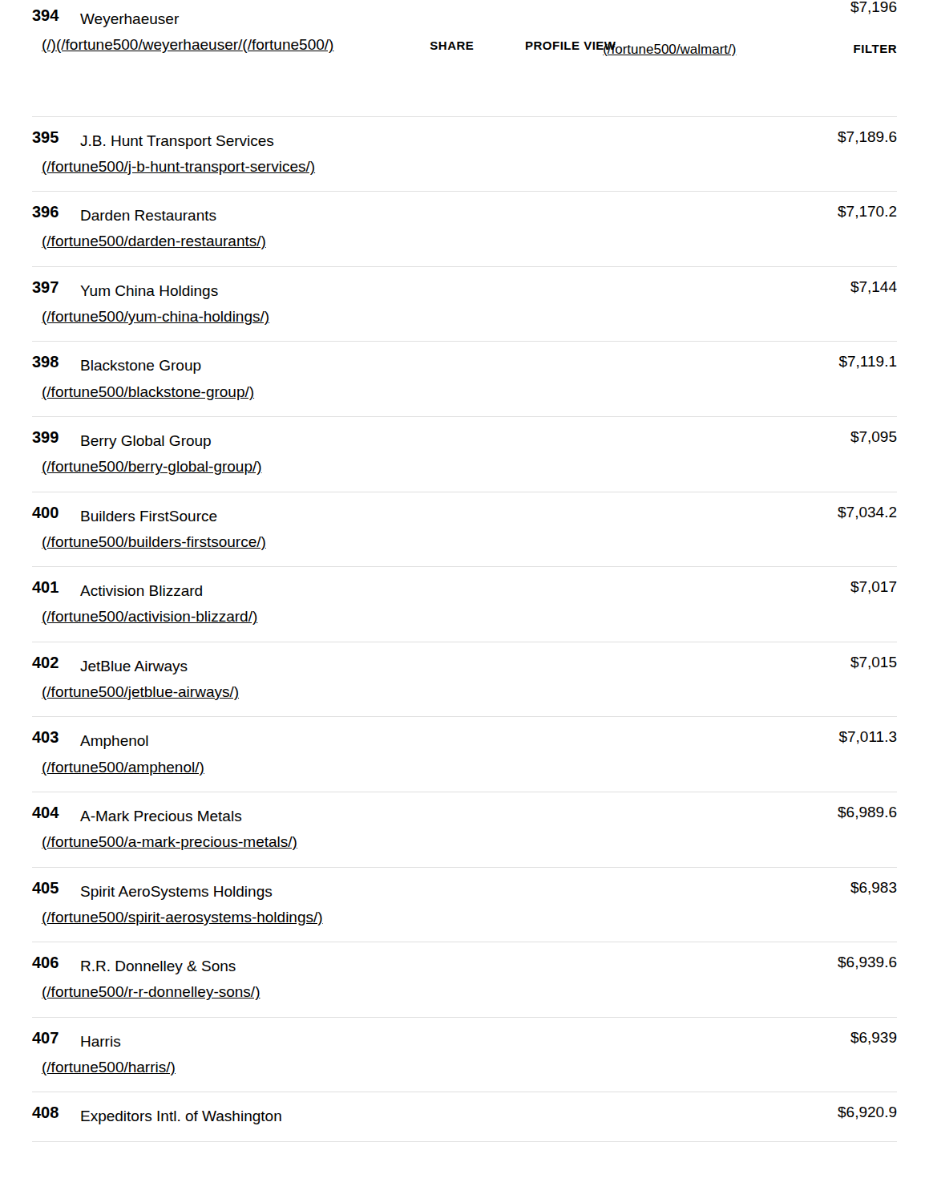Share Profile View Filter (/fortune500/walmart/)
| 394 | Weyerhaeuser (/) (/fortune500/weyerhaeuser/ (/fortune500/) | $7,196 |
| 395 | J.B. Hunt Transport Services (/fortune500/j-b-hunt-transport-services/) | $7,189.6 |
| 396 | Darden Restaurants (/fortune500/darden-restaurants/) | $7,170.2 |
| 397 | Yum China Holdings (/fortune500/yum-china-holdings/) | $7,144 |
| 398 | Blackstone Group (/fortune500/blackstone-group/) | $7,119.1 |
| 399 | Berry Global Group (/fortune500/berry-global-group/) | $7,095 |
| 400 | Builders FirstSource (/fortune500/builders-firstsource/) | $7,034.2 |
| 401 | Activision Blizzard (/fortune500/activision-blizzard/) | $7,017 |
| 402 | JetBlue Airways (/fortune500/jetblue-airways/) | $7,015 |
| 403 | Amphenol (/fortune500/amphenol/) | $7,011.3 |
| 404 | A-Mark Precious Metals (/fortune500/a-mark-precious-metals/) | $6,989.6 |
| 405 | Spirit AeroSystems Holdings (/fortune500/spirit-aerosystems-holdings/) | $6,983 |
| 406 | R.R. Donnelley & Sons (/fortune500/r-r-donnelley-sons/) | $6,939.6 |
| 407 | Harris (/fortune500/harris/) | $6,939 |
| 408 | Expeditors Intl. of Washington | $6,920.9 |